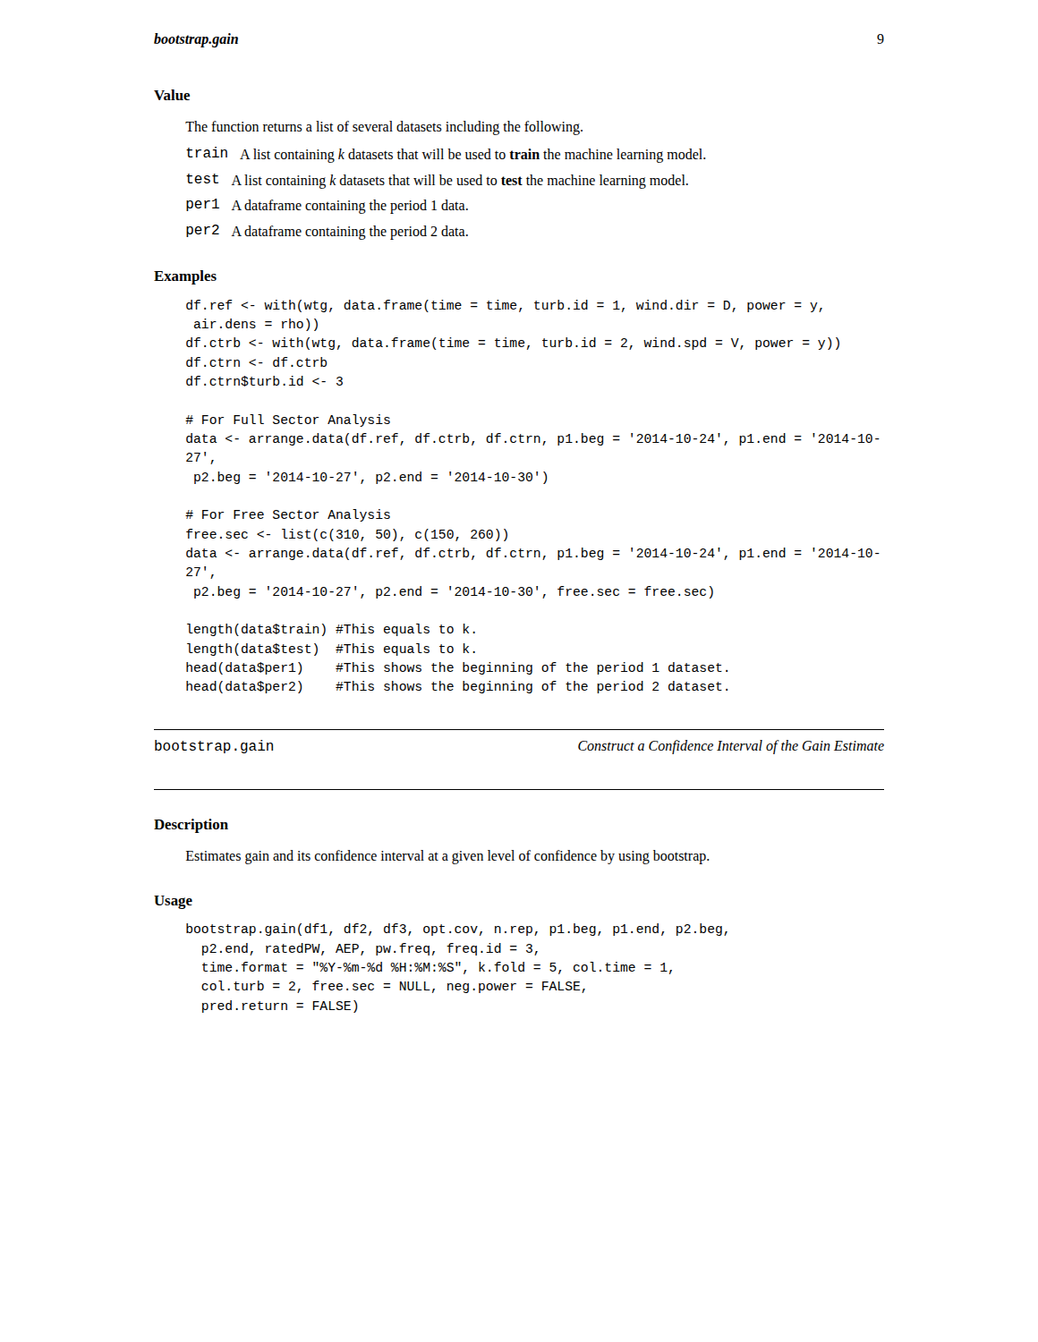bootstrap.gain 9
Value
The function returns a list of several datasets including the following.
train
A list containing k datasets that will be used to train the machine learning model.
test
A list containing k datasets that will be used to test the machine learning model.
per1
A dataframe containing the period 1 data.
per2
A dataframe containing the period 2 data.
Examples
df.ref <- with(wtg, data.frame(time = time, turb.id = 1, wind.dir = D, power = y,
 air.dens = rho))
df.ctrb <- with(wtg, data.frame(time = time, turb.id = 2, wind.spd = V, power = y))
df.ctrn <- df.ctrb
df.ctrn$turb.id <- 3

# For Full Sector Analysis
data <- arrange.data(df.ref, df.ctrb, df.ctrn, p1.beg = '2014-10-24', p1.end = '2014-10-27',
 p2.beg = '2014-10-27', p2.end = '2014-10-30')

# For Free Sector Analysis
free.sec <- list(c(310, 50), c(150, 260))
data <- arrange.data(df.ref, df.ctrb, df.ctrn, p1.beg = '2014-10-24', p1.end = '2014-10-27',
 p2.beg = '2014-10-27', p2.end = '2014-10-30', free.sec = free.sec)

length(data$train) #This equals to k.
length(data$test)  #This equals to k.
head(data$per1)    #This shows the beginning of the period 1 dataset.
head(data$per2)    #This shows the beginning of the period 2 dataset.
bootstrap.gain Construct a Confidence Interval of the Gain Estimate
Description
Estimates gain and its confidence interval at a given level of confidence by using bootstrap.
Usage
bootstrap.gain(df1, df2, df3, opt.cov, n.rep, p1.beg, p1.end, p2.beg,
  p2.end, ratedPW, AEP, pw.freq, freq.id = 3,
  time.format = "%Y-%m-%d %H:%M:%S", k.fold = 5, col.time = 1,
  col.turb = 2, free.sec = NULL, neg.power = FALSE,
  pred.return = FALSE)